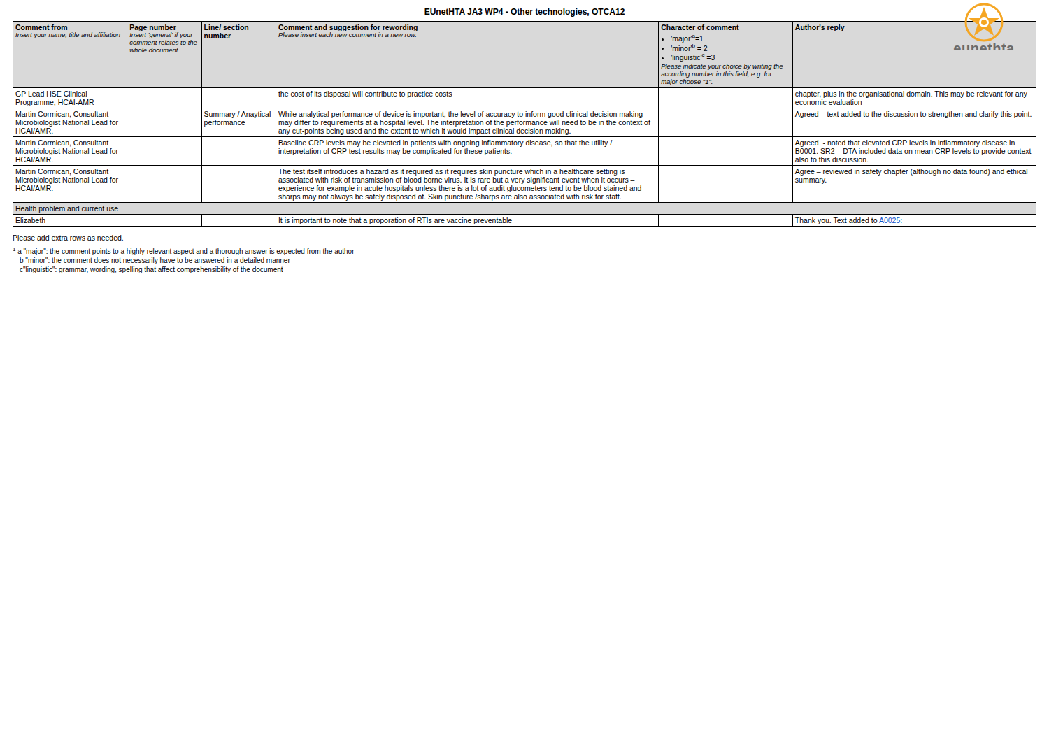EUnetHTA JA3 WP4 - Other technologies, OTCA12
eunethta
| Comment from Insert your name, title and affiliation | Page number Insert 'general' if your comment relates to the whole document | Line/ section number | Comment and suggestion for rewording Please insert each new comment in a new row. | Character of comment 'major' a =1 'minor' b = 2 'linguistic' c =3 Please indicate your choice by writing the according number in this field, e.g. for major choose "1". | Author's reply |
| --- | --- | --- | --- | --- | --- |
| GP Lead HSE Clinical Programme, HCAI-AMR | | | the cost of its disposal will contribute to practice costs | | chapter, plus in the organisational domain. This may be relevant for any economic evaluation |
| Martin Cormican, Consultant Microbiologist National Lead for HCAI/AMR. | | Summary / Anaytical performance | While analytical performance of device is important, the level of accuracy to inform good clinical decision making may differ to requirements at a hospital level. The interpretation of the performance will need to be in the context of any cut-points being used and the extent to which it would impact clinical decision making. | | Agreed – text added to the discussion to strengthen and clarify this point. |
| Martin Cormican, Consultant Microbiologist National Lead for HCAI/AMR. | | | Baseline CRP levels may be elevated in patients with ongoing inflammatory disease, so that the utility / interpretation of CRP test results may be complicated for these patients. | | Agreed - noted that elevated CRP levels in inflammatory disease in B0001. SR2 – DTA included data on mean CRP levels to provide context also to this discussion. |
| Martin Cormican, Consultant Microbiologist National Lead for HCAI/AMR. | | | The test itself introduces a hazard as it required as it requires skin puncture which in a healthcare setting is associated with risk of transmission of blood borne virus. It is rare but a very significant event when it occurs – experience for example in acute hospitals unless there is a lot of audit glucometers tend to be blood stained and sharps may not always be safely disposed of. Skin puncture /sharps are also associated with risk for staff. | | Agree – reviewed in safety chapter (although no data found) and ethical summary. |
| Health problem and current use |
| Elizabeth | | | It is important to note that a proporation of RTIs are vaccine preventable | | Thank you. Text added to A0025: |
Please add extra rows as needed.
1 a "major": the comment points to a highly relevant aspect and a thorough answer is expected from the author
b "minor": the comment does not necessarily have to be answered in a detailed manner
c"linguistic": grammar, wording, spelling that affect comprehensibility of the document